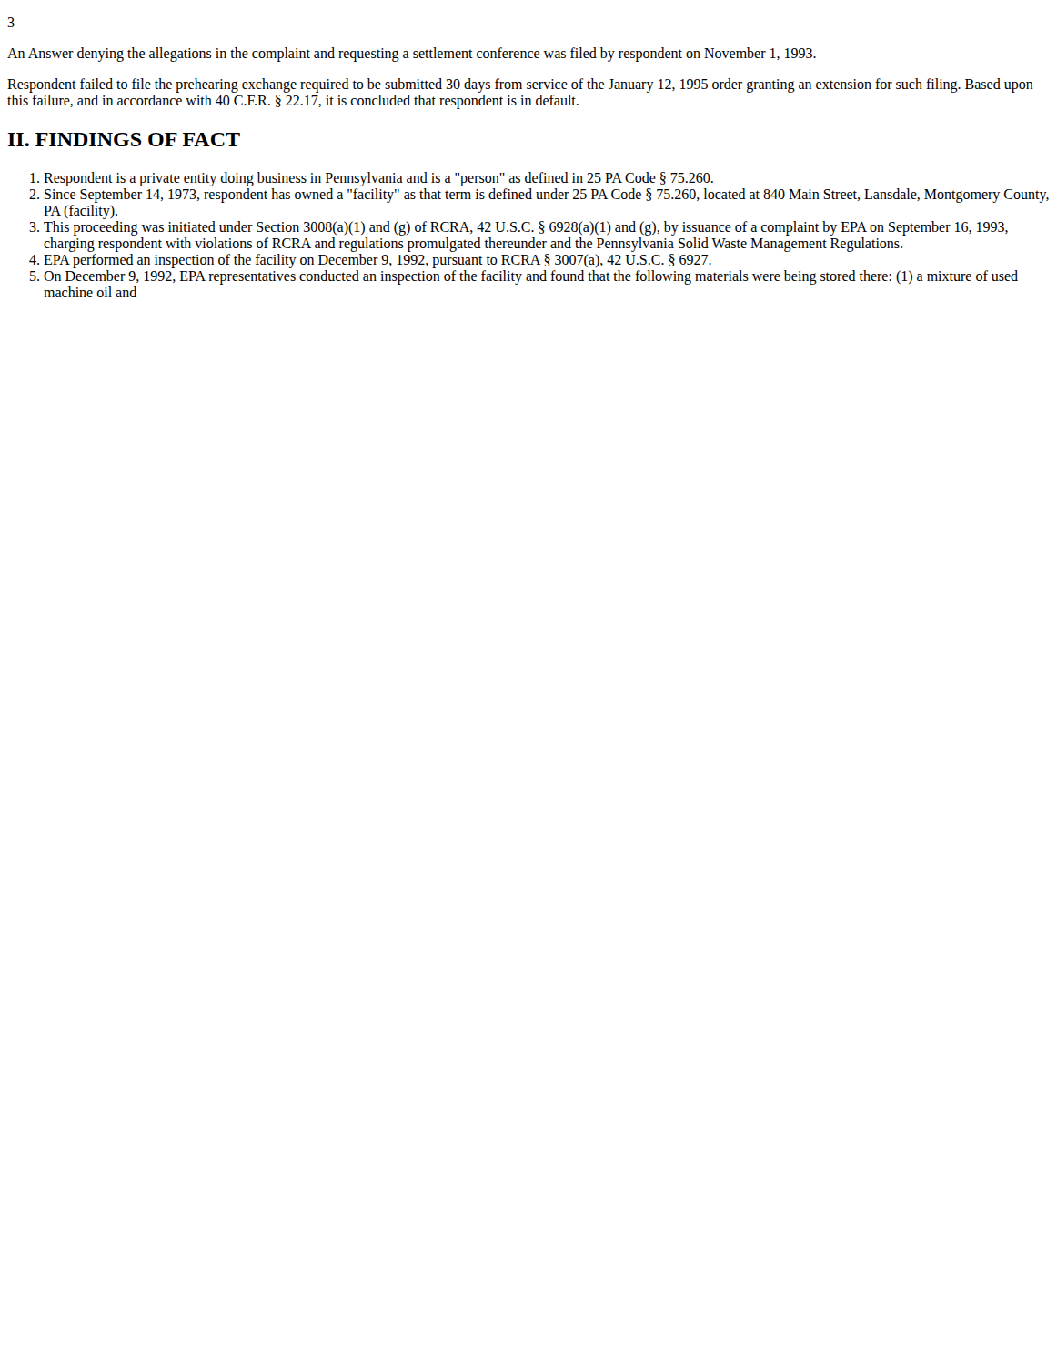3
An Answer denying the allegations in the complaint and requesting a settlement conference was filed by respondent on November 1, 1993.
Respondent failed to file the prehearing exchange required to be submitted 30 days from service of the January 12, 1995 order granting an extension for such filing. Based upon this failure, and in accordance with 40 C.F.R. § 22.17, it is concluded that respondent is in default.
II. FINDINGS OF FACT
Respondent is a private entity doing business in Pennsylvania and is a "person" as defined in 25 PA Code § 75.260.
Since September 14, 1973, respondent has owned a "facility" as that term is defined under 25 PA Code § 75.260, located at 840 Main Street, Lansdale, Montgomery County, PA (facility).
This proceeding was initiated under Section 3008(a)(1) and (g) of RCRA, 42 U.S.C. § 6928(a)(1) and (g), by issuance of a complaint by EPA on September 16, 1993, charging respondent with violations of RCRA and regulations promulgated thereunder and the Pennsylvania Solid Waste Management Regulations.
EPA performed an inspection of the facility on December 9, 1992, pursuant to RCRA § 3007(a), 42 U.S.C. § 6927.
On December 9, 1992, EPA representatives conducted an inspection of the facility and found that the following materials were being stored there: (1) a mixture of used machine oil and